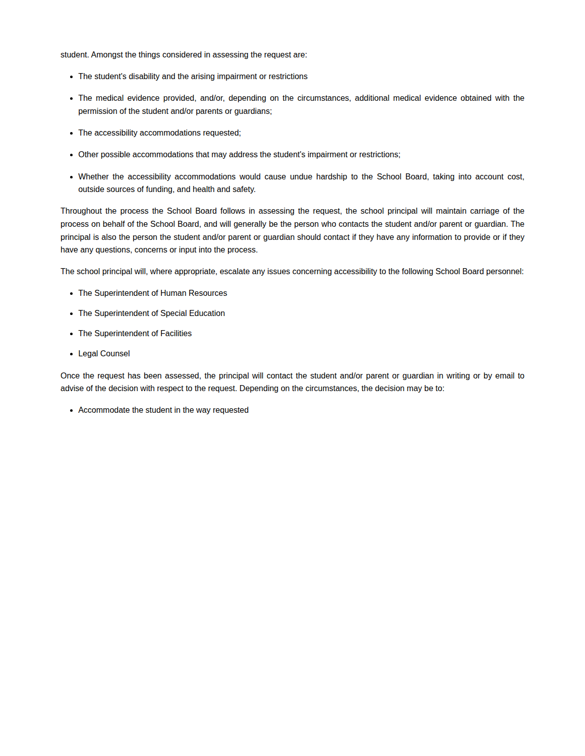student. Amongst the things considered in assessing the request are:
The student's disability and the arising impairment or restrictions
The medical evidence provided, and/or, depending on the circumstances, additional medical evidence obtained with the permission of the student and/or parents or guardians;
The accessibility accommodations requested;
Other possible accommodations that may address the student's impairment or restrictions;
Whether the accessibility accommodations would cause undue hardship to the School Board, taking into account cost, outside sources of funding, and health and safety.
Throughout the process the School Board follows in assessing the request, the school principal will maintain carriage of the process on behalf of the School Board, and will generally be the person who contacts the student and/or parent or guardian. The principal is also the person the student and/or parent or guardian should contact if they have any information to provide or if they have any questions, concerns or input into the process.
The school principal will, where appropriate, escalate any issues concerning accessibility to the following School Board personnel:
The Superintendent of Human Resources
The Superintendent of Special Education
The Superintendent of Facilities
Legal Counsel
Once the request has been assessed, the principal will contact the student and/or parent or guardian in writing or by email to advise of the decision with respect to the request. Depending on the circumstances, the decision may be to:
Accommodate the student in the way requested